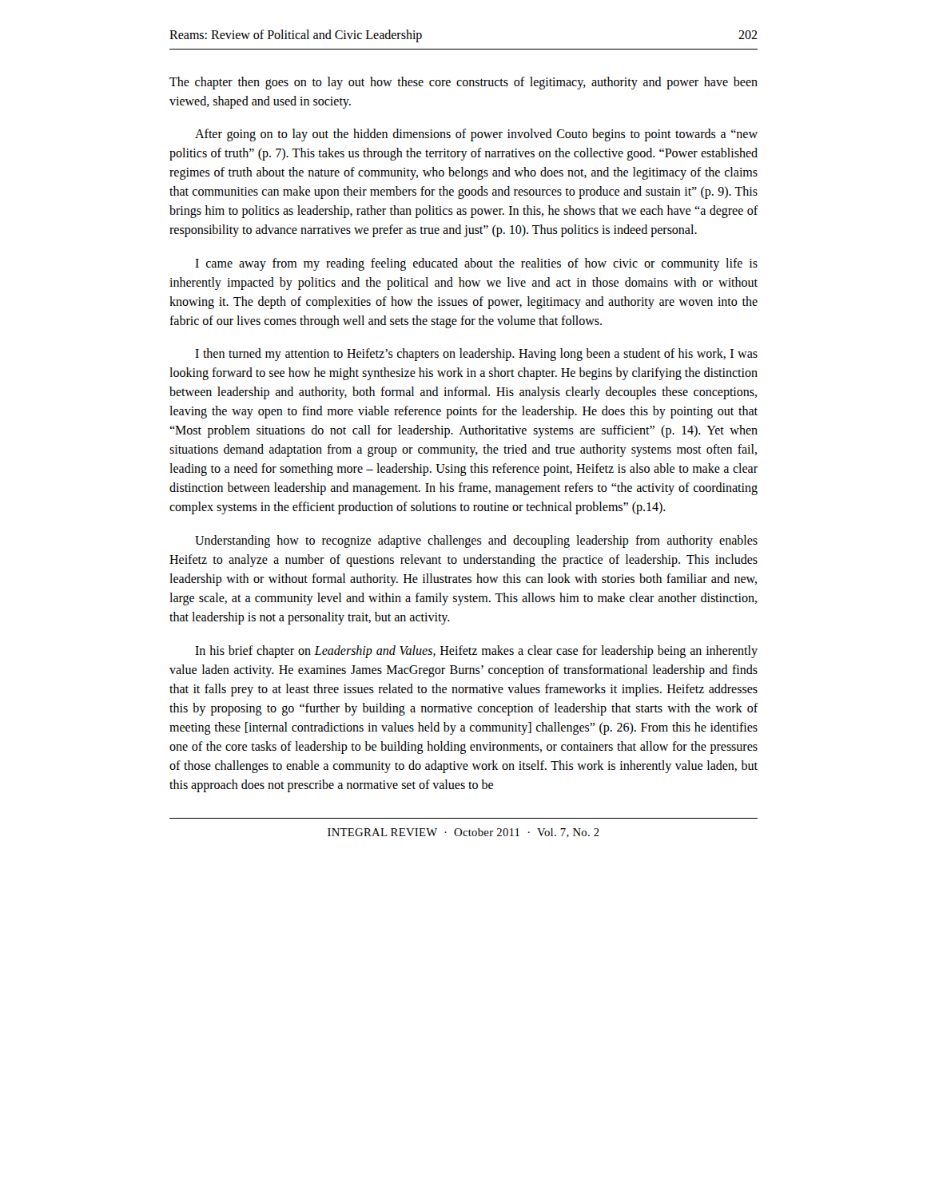Reams: Review of Political and Civic Leadership 202
The chapter then goes on to lay out how these core constructs of legitimacy, authority and power have been viewed, shaped and used in society.
After going on to lay out the hidden dimensions of power involved Couto begins to point towards a “new politics of truth” (p. 7). This takes us through the territory of narratives on the collective good. “Power established regimes of truth about the nature of community, who belongs and who does not, and the legitimacy of the claims that communities can make upon their members for the goods and resources to produce and sustain it” (p. 9). This brings him to politics as leadership, rather than politics as power. In this, he shows that we each have “a degree of responsibility to advance narratives we prefer as true and just” (p. 10). Thus politics is indeed personal.
I came away from my reading feeling educated about the realities of how civic or community life is inherently impacted by politics and the political and how we live and act in those domains with or without knowing it. The depth of complexities of how the issues of power, legitimacy and authority are woven into the fabric of our lives comes through well and sets the stage for the volume that follows.
I then turned my attention to Heifetz’s chapters on leadership. Having long been a student of his work, I was looking forward to see how he might synthesize his work in a short chapter. He begins by clarifying the distinction between leadership and authority, both formal and informal. His analysis clearly decouples these conceptions, leaving the way open to find more viable reference points for the leadership. He does this by pointing out that “Most problem situations do not call for leadership. Authoritative systems are sufficient” (p. 14). Yet when situations demand adaptation from a group or community, the tried and true authority systems most often fail, leading to a need for something more – leadership. Using this reference point, Heifetz is also able to make a clear distinction between leadership and management. In his frame, management refers to “the activity of coordinating complex systems in the efficient production of solutions to routine or technical problems” (p.14).
Understanding how to recognize adaptive challenges and decoupling leadership from authority enables Heifetz to analyze a number of questions relevant to understanding the practice of leadership. This includes leadership with or without formal authority. He illustrates how this can look with stories both familiar and new, large scale, at a community level and within a family system. This allows him to make clear another distinction, that leadership is not a personality trait, but an activity.
In his brief chapter on Leadership and Values, Heifetz makes a clear case for leadership being an inherently value laden activity. He examines James MacGregor Burns’ conception of transformational leadership and finds that it falls prey to at least three issues related to the normative values frameworks it implies. Heifetz addresses this by proposing to go “further by building a normative conception of leadership that starts with the work of meeting these [internal contradictions in values held by a community] challenges” (p. 26). From this he identifies one of the core tasks of leadership to be building holding environments, or containers that allow for the pressures of those challenges to enable a community to do adaptive work on itself. This work is inherently value laden, but this approach does not prescribe a normative set of values to be
INTEGRAL REVIEW · October 2011 · Vol. 7, No. 2